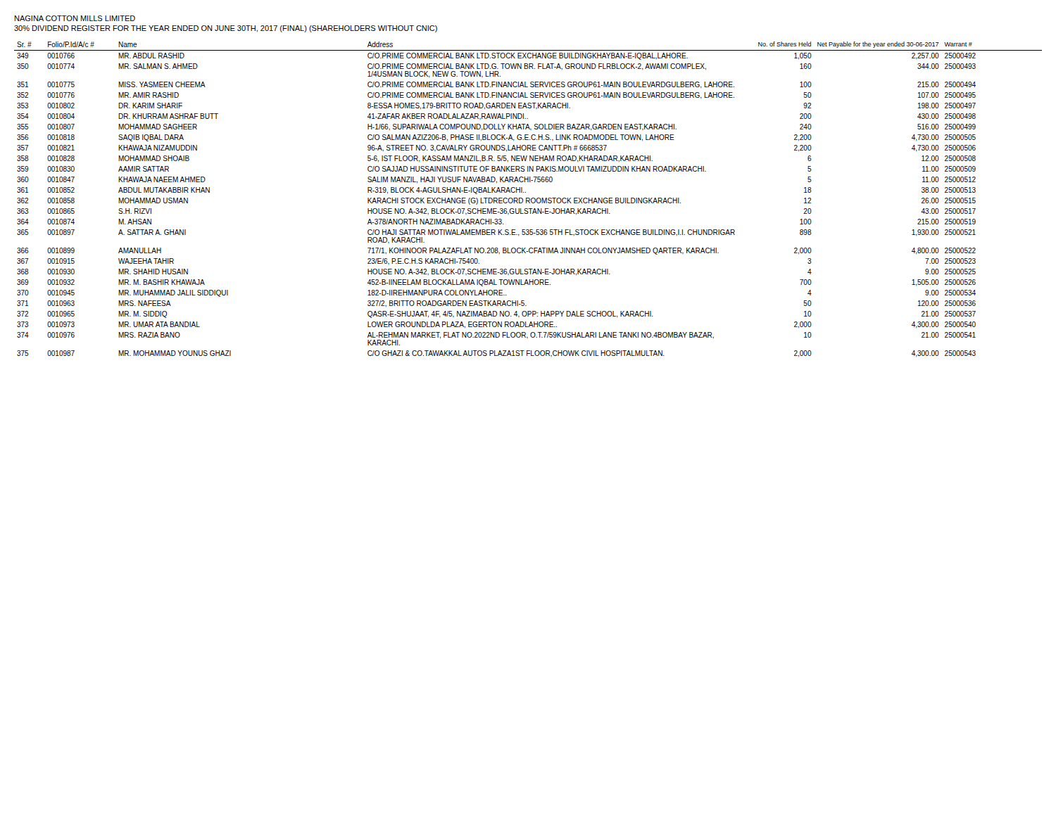NAGINA COTTON MILLS LIMITED
30% DIVIDEND REGISTER FOR THE YEAR ENDED ON JUNE 30TH, 2017 (FINAL) (SHAREHOLDERS WITHOUT CNIC)
| Sr. # | Folio/P.Id/A/c # | Name | Address | No. of Shares Held | Net Payable for the year ended 30-06-2017 | Warrant # |
| --- | --- | --- | --- | --- | --- | --- |
| 349 | 0010766 | MR. ABDUL RASHID | C/O.PRIME COMMERCIAL BANK LTD.STOCK EXCHANGE BUILDINGKHAYBAN-E-IQBAL,LAHORE. | 1,050 | 2,257.00 | 25000492 |
| 350 | 0010774 | MR. SALMAN S. AHMED | C/O.PRIME COMMERCIAL BANK LTD.G. TOWN BR. FLAT-A, GROUND FLRBLOCK-2, AWAMI COMPLEX, 1/4USMAN BLOCK, NEW G. TOWN, LHR. | 160 | 344.00 | 25000493 |
| 351 | 0010775 | MISS. YASMEEN CHEEMA | C/O.PRIME COMMERCIAL BANK LTD.FINANCIAL SERVICES GROUP61-MAIN BOULEVARDGULBERG, LAHORE. | 100 | 215.00 | 25000494 |
| 352 | 0010776 | MR. AMIR RASHID | C/O.PRIME COMMERCIAL BANK LTD.FINANCIAL SERVICES GROUP61-MAIN BOULEVARDGULBERG, LAHORE. | 50 | 107.00 | 25000495 |
| 353 | 0010802 | DR. KARIM SHARIF | 8-ESSA HOMES,179-BRITTO ROAD,GARDEN EAST,KARACHI. | 92 | 198.00 | 25000497 |
| 354 | 0010804 | DR. KHURRAM ASHRAF BUTT | 41-ZAFAR AKBER ROADLALAZAR,RAWALPINDI.. | 200 | 430.00 | 25000498 |
| 355 | 0010807 | MOHAMMAD SAGHEER | H-1/66, SUPARIWALA COMPOUND,DOLLY KHATA, SOLDIER BAZAR,GARDEN EAST,KARACHI. | 240 | 516.00 | 25000499 |
| 356 | 0010818 | SAQIB IQBAL DARA | C/O SALMAN AZIZ206-B, PHASE II,BLOCK-A, G.E.C.H.S., LINK ROADMODEL TOWN, LAHORE | 2,200 | 4,730.00 | 25000505 |
| 357 | 0010821 | KHAWAJA NIZAMUDDIN | 96-A, STREET NO. 3,CAVALRY GROUNDS,LAHORE CANTT.Ph # 6668537 | 2,200 | 4,730.00 | 25000506 |
| 358 | 0010828 | MOHAMMAD SHOAIB | 5-6, IST FLOOR, KASSAM MANZIL,B.R. 5/5, NEW NEHAM ROAD,KHARADAR,KARACHI. | 6 | 12.00 | 25000508 |
| 359 | 0010830 | AAMIR SATTAR | C/O SAJJAD HUSSAININSTITUTE OF BANKERS IN PAKIS.MOULVI TAMIZUDDIN KHAN ROADKARACHI. | 5 | 11.00 | 25000509 |
| 360 | 0010847 | KHAWAJA NAEEM AHMED | SALIM MANZIL, HAJI YUSUF NAVABAD, KARACHI-75660 | 5 | 11.00 | 25000512 |
| 361 | 0010852 | ABDUL MUTAKABBIR KHAN | R-319, BLOCK 4-AGULSHAN-E-IQBALKARACHI.. | 18 | 38.00 | 25000513 |
| 362 | 0010858 | MOHAMMAD USMAN | KARACHI STOCK EXCHANGE (G) LTDRECORD ROOMSTOCK EXCHANGE BUILDINGKARACHI. | 12 | 26.00 | 25000515 |
| 363 | 0010865 | S.H. RIZVI | HOUSE NO. A-342, BLOCK-07,SCHEME-36,GULSTAN-E-JOHAR,KARACHI. | 20 | 43.00 | 25000517 |
| 364 | 0010874 | M. AHSAN | A-378/ANORTH NAZIMABADKARACHI-33. | 100 | 215.00 | 25000519 |
| 365 | 0010897 | A. SATTAR A. GHANI | C/O HAJI SATTAR MOTIWALAMEMBER K.S.E., 535-536 5TH FL,STOCK EXCHANGE BUILDING,I.I. CHUNDRIGAR ROAD, KARACHI. | 898 | 1,930.00 | 25000521 |
| 366 | 0010899 | AMANULLAH | 717/1, KOHINOOR PALAZAFLAT NO.208, BLOCK-CFATIMA JINNAH COLONYJAMSHED QARTER, KARACHI. | 2,000 | 4,800.00 | 25000522 |
| 367 | 0010915 | WAJEEHA TAHIR | 23/E/6, P.E.C.H.S KARACHI-75400. | 3 | 7.00 | 25000523 |
| 368 | 0010930 | MR. SHAHID HUSAIN | HOUSE NO. A-342, BLOCK-07,SCHEME-36,GULSTAN-E-JOHAR,KARACHI. | 4 | 9.00 | 25000525 |
| 369 | 0010932 | MR. M. BASHIR KHAWAJA | 452-B-IINEELAM BLOCKALLAMA IQBAL TOWNLAHORE. | 700 | 1,505.00 | 25000526 |
| 370 | 0010945 | MR. MUHAMMAD JALIL SIDDIQUI | 182-D-IIREHMANPURA COLONYLAHORE.. | 4 | 9.00 | 25000534 |
| 371 | 0010963 | MRS. NAFEESA | 327/2, BRITTO ROADGARDEN EASTKARACHI-5. | 50 | 120.00 | 25000536 |
| 372 | 0010965 | MR. M. SIDDIQ | QASR-E-SHUJAAT, 4F, 4/5, NAZIMABAD NO. 4, OPP: HAPPY DALE SCHOOL, KARACHI. | 10 | 21.00 | 25000537 |
| 373 | 0010973 | MR. UMAR ATA BANDIAL | LOWER GROUNDLDA PLAZA, EGERTON ROADLAHORE.. | 2,000 | 4,300.00 | 25000540 |
| 374 | 0010976 | MRS. RAZIA BANO | AL-REHMAN MARKET, FLAT NO.2022ND FLOOR, O.T.7/59KUSHALARI LANE TANKI NO.4BOMBAY BAZAR, KARACHI. | 10 | 21.00 | 25000541 |
| 375 | 0010987 | MR. MOHAMMAD YOUNUS GHAZI | C/O GHAZI & CO.TAWAKKAL AUTOS PLAZA1ST FLOOR,CHOWK CIVIL HOSPITALMULTAN. | 2,000 | 4,300.00 | 25000543 |